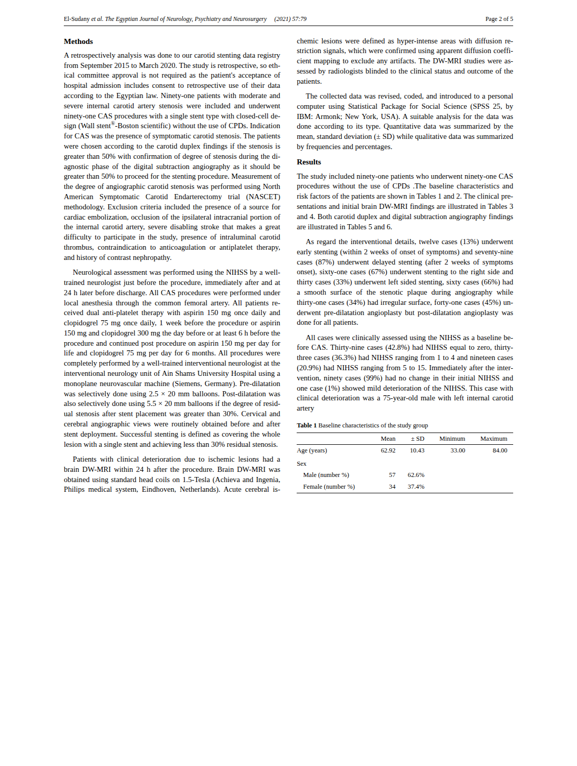El-Sudany et al. The Egyptian Journal of Neurology, Psychiatry and Neurosurgery (2021) 57:79
Page 2 of 5
Methods
A retrospectively analysis was done to our carotid stenting data registry from September 2015 to March 2020. The study is retrospective, so ethical committee approval is not required as the patient's acceptance of hospital admission includes consent to retrospective use of their data according to the Egyptian law. Ninety-one patients with moderate and severe internal carotid artery stenosis were included and underwent ninety-one CAS procedures with a single stent type with closed-cell design (Wall stent®-Boston scientific) without the use of CPDs. Indication for CAS was the presence of symptomatic carotid stenosis. The patients were chosen according to the carotid duplex findings if the stenosis is greater than 50% with confirmation of degree of stenosis during the diagnostic phase of the digital subtraction angiography as it should be greater than 50% to proceed for the stenting procedure. Measurement of the degree of angiographic carotid stenosis was performed using North American Symptomatic Carotid Endarterectomy trial (NASCET) methodology. Exclusion criteria included the presence of a source for cardiac embolization, occlusion of the ipsilateral intracranial portion of the internal carotid artery, severe disabling stroke that makes a great difficulty to participate in the study, presence of intraluminal carotid thrombus, contraindication to anticoagulation or antiplatelet therapy, and history of contrast nephropathy.
Neurological assessment was performed using the NIHSS by a well-trained neurologist just before the procedure, immediately after and at 24 h later before discharge. All CAS procedures were performed under local anesthesia through the common femoral artery. All patients received dual anti-platelet therapy with aspirin 150 mg once daily and clopidogrel 75 mg once daily, 1 week before the procedure or aspirin 150 mg and clopidogrel 300 mg the day before or at least 6 h before the procedure and continued post procedure on aspirin 150 mg per day for life and clopidogrel 75 mg per day for 6 months. All procedures were completely performed by a well-trained interventional neurologist at the interventional neurology unit of Ain Shams University Hospital using a monoplane neurovascular machine (Siemens, Germany). Pre-dilatation was selectively done using 2.5 × 20 mm balloons. Post-dilatation was also selectively done using 5.5 × 20 mm balloons if the degree of residual stenosis after stent placement was greater than 30%. Cervical and cerebral angiographic views were routinely obtained before and after stent deployment. Successful stenting is defined as covering the whole lesion with a single stent and achieving less than 30% residual stenosis.
Patients with clinical deterioration due to ischemic lesions had a brain DW-MRI within 24 h after the procedure. Brain DW-MRI was obtained using standard head coils on 1.5-Tesla (Achieva and Ingenia, Philips medical system, Eindhoven, Netherlands). Acute cerebral ischemic lesions were defined as hyper-intense areas with diffusion restriction signals, which were confirmed using apparent diffusion coefficient mapping to exclude any artifacts. The DW-MRI studies were assessed by radiologists blinded to the clinical status and outcome of the patients.
The collected data was revised, coded, and introduced to a personal computer using Statistical Package for Social Science (SPSS 25, by IBM: Armonk; New York, USA). A suitable analysis for the data was done according to its type. Quantitative data was summarized by the mean, standard deviation (± SD) while qualitative data was summarized by frequencies and percentages.
Results
The study included ninety-one patients who underwent ninety-one CAS procedures without the use of CPDs .The baseline characteristics and risk factors of the patients are shown in Tables 1 and 2. The clinical presentations and initial brain DW-MRI findings are illustrated in Tables 3 and 4. Both carotid duplex and digital subtraction angiography findings are illustrated in Tables 5 and 6.
As regard the interventional details, twelve cases (13%) underwent early stenting (within 2 weeks of onset of symptoms) and seventy-nine cases (87%) underwent delayed stenting (after 2 weeks of symptoms onset), sixty-one cases (67%) underwent stenting to the right side and thirty cases (33%) underwent left sided stenting, sixty cases (66%) had a smooth surface of the stenotic plaque during angiography while thirty-one cases (34%) had irregular surface, forty-one cases (45%) underwent pre-dilatation angioplasty but post-dilatation angioplasty was done for all patients.
All cases were clinically assessed using the NIHSS as a baseline before CAS. Thirty-nine cases (42.8%) had NIHSS equal to zero, thirty-three cases (36.3%) had NIHSS ranging from 1 to 4 and nineteen cases (20.9%) had NIHSS ranging from 5 to 15. Immediately after the intervention, ninety cases (99%) had no change in their initial NIHSS and one case (1%) showed mild deterioration of the NIHSS. This case with clinical deterioration was a 75-year-old male with left internal carotid artery
Table 1 Baseline characteristics of the study group
| | Mean | ± SD | Minimum | Maximum |
| --- | --- | --- | --- | --- |
| Age (years) | 62.92 | 10.43 | 33.00 | 84.00 |
| Sex | | | | |
| Male (number %) | 57 | 62.6% | | |
| Female (number %) | 34 | 37.4% | | |